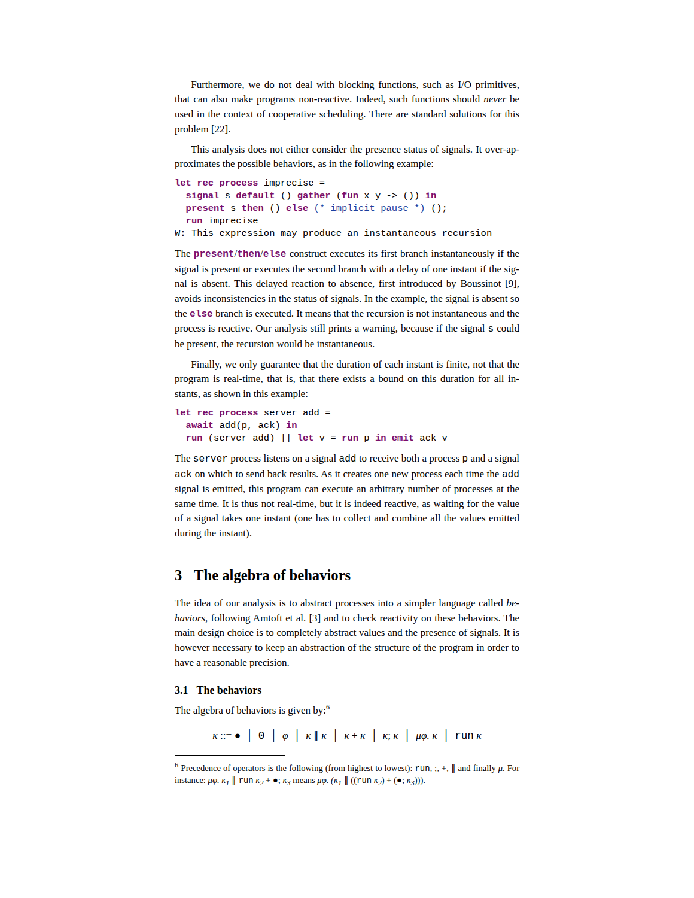Furthermore, we do not deal with blocking functions, such as I/O primitives, that can also make programs non-reactive. Indeed, such functions should never be used in the context of cooperative scheduling. There are standard solutions for this problem [22].
This analysis does not either consider the presence status of signals. It over-approximates the possible behaviors, as in the following example:
let rec process imprecise =
  signal s default () gather (fun x y -> ()) in
  present s then () else (* implicit pause *) ();
  run imprecise
W: This expression may produce an instantaneous recursion
The present/then/else construct executes its first branch instantaneously if the signal is present or executes the second branch with a delay of one instant if the signal is absent. This delayed reaction to absence, first introduced by Boussinot [9], avoids inconsistencies in the status of signals. In the example, the signal is absent so the else branch is executed. It means that the recursion is not instantaneous and the process is reactive. Our analysis still prints a warning, because if the signal s could be present, the recursion would be instantaneous.
Finally, we only guarantee that the duration of each instant is finite, not that the program is real-time, that is, that there exists a bound on this duration for all instants, as shown in this example:
let rec process server add =
  await add(p, ack) in
  run (server add) || let v = run p in emit ack v
The server process listens on a signal add to receive both a process p and a signal ack on which to send back results. As it creates one new process each time the add signal is emitted, this program can execute an arbitrary number of processes at the same time. It is thus not real-time, but it is indeed reactive, as waiting for the value of a signal takes one instant (one has to collect and combine all the values emitted during the instant).
3 The algebra of behaviors
The idea of our analysis is to abstract processes into a simpler language called behaviors, following Amtoft et al. [3] and to check reactivity on these behaviors. The main design choice is to completely abstract values and the presence of signals. It is however necessary to keep an abstraction of the structure of the program in order to have a reasonable precision.
3.1 The behaviors
The algebra of behaviors is given by:6
κ ::= ● │ 0 │ φ │ κ ∥ κ │ κ + κ │ κ; κ │ μφ. κ │ run κ
6 Precedence of operators is the following (from highest to lowest): run, ;, +, ∥ and finally μ. For instance: μφ. κ1 ∥ run κ2 + ●; κ3 means μφ. (κ1 ∥ ((run κ2) + (●; κ3))).